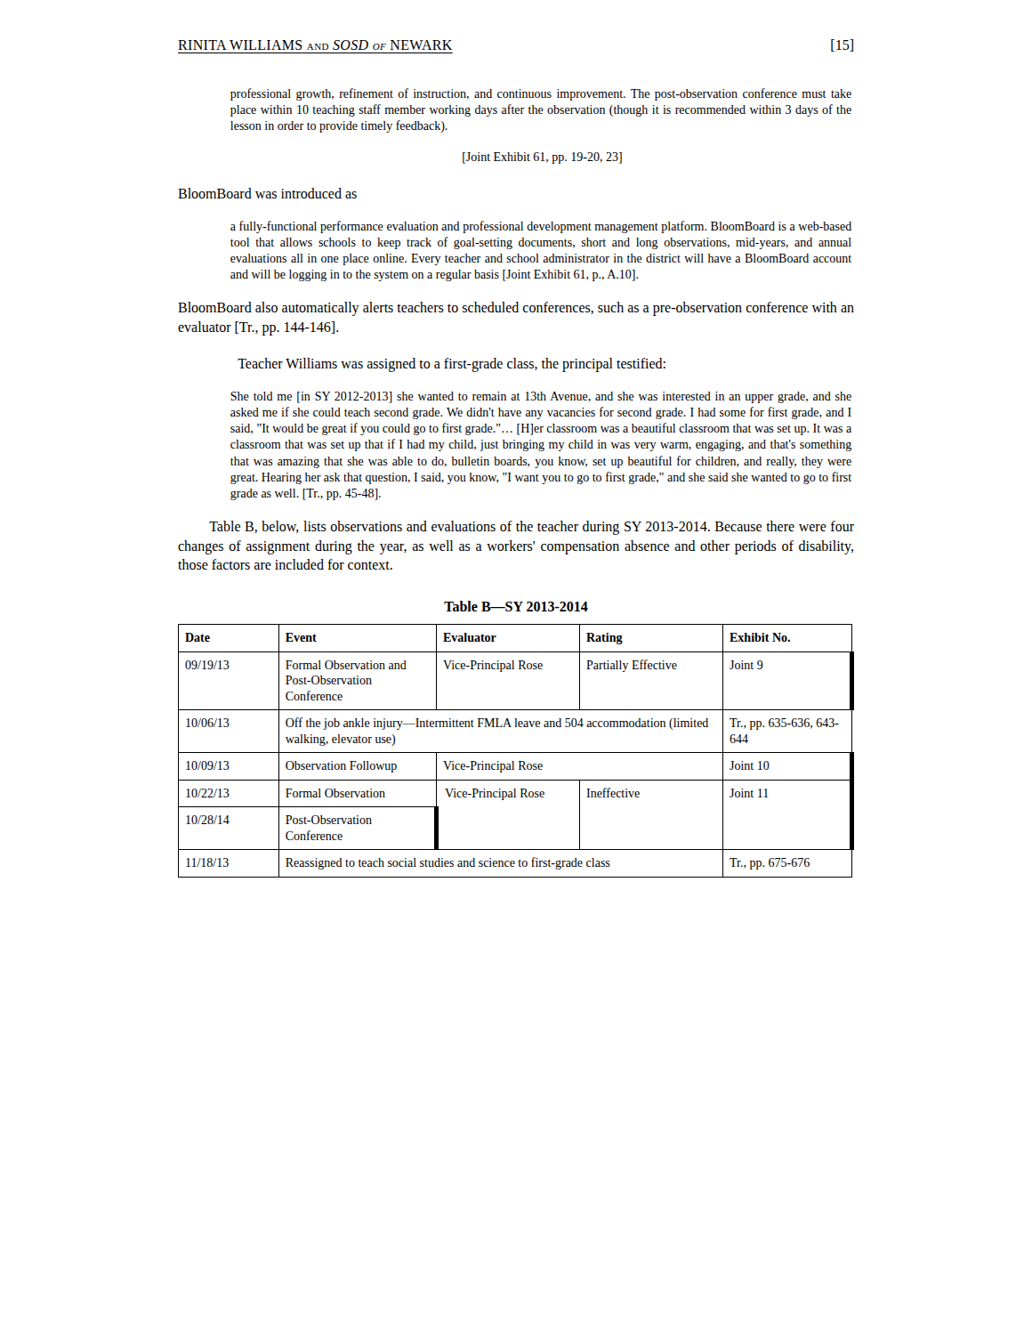RINITA WILLIAMS and SOSD of NEWARK [15]
professional growth, refinement of instruction, and continuous improvement. The post-observation conference must take place within 10 teaching staff member working days after the observation (though it is recommended within 3 days of the lesson in order to provide timely feedback).
[Joint Exhibit 61, pp. 19-20, 23]
BloomBoard was introduced as
a fully-functional performance evaluation and professional development management platform. BloomBoard is a web-based tool that allows schools to keep track of goal-setting documents, short and long observations, mid-years, and annual evaluations all in one place online. Every teacher and school administrator in the district will have a BloomBoard account and will be logging in to the system on a regular basis [Joint Exhibit 61, p., A.10].
BloomBoard also automatically alerts teachers to scheduled conferences, such as a pre-observation conference with an evaluator [Tr., pp. 144-146].
Teacher Williams was assigned to a first-grade class, the principal testified:
She told me [in SY 2012-2013] she wanted to remain at 13th Avenue, and she was interested in an upper grade, and she asked me if she could teach second grade. We didn't have any vacancies for second grade. I had some for first grade, and I said, "It would be great if you could go to first grade."… [H]er classroom was a beautiful classroom that was set up. It was a classroom that was set up that if I had my child, just bringing my child in was very warm, engaging, and that's something that was amazing that she was able to do, bulletin boards, you know, set up beautiful for children, and really, they were great. Hearing her ask that question, I said, you know, "I want you to go to first grade," and she said she wanted to go to first grade as well. [Tr., pp. 45-48].
Table B, below, lists observations and evaluations of the teacher during SY 2013-2014. Because there were four changes of assignment during the year, as well as a workers' compensation absence and other periods of disability, those factors are included for context.
Table B—SY 2013-2014
| Date | Event | Evaluator | Rating | Exhibit No. |
| --- | --- | --- | --- | --- |
| 09/19/13 | Formal Observation and Post-Observation Conference | Vice-Principal Rose | Partially Effective | Joint 9 |
| 10/06/13 | Off the job ankle injury—Intermittent FMLA leave and 504 accommodation (limited walking, elevator use) | Tr., pp. 635-636, 643-644 |
| 10/09/13 | Observation Followup | Vice-Principal Rose | Joint 10 |
| 10/22/13 | Formal Observation | Vice-Principal Rose | Ineffective | Joint 11 |
| 10/28/14 | Post-Observation Conference |
| 11/18/13 | Reassigned to teach social studies and science to first-grade class | Tr., pp. 675-676 |